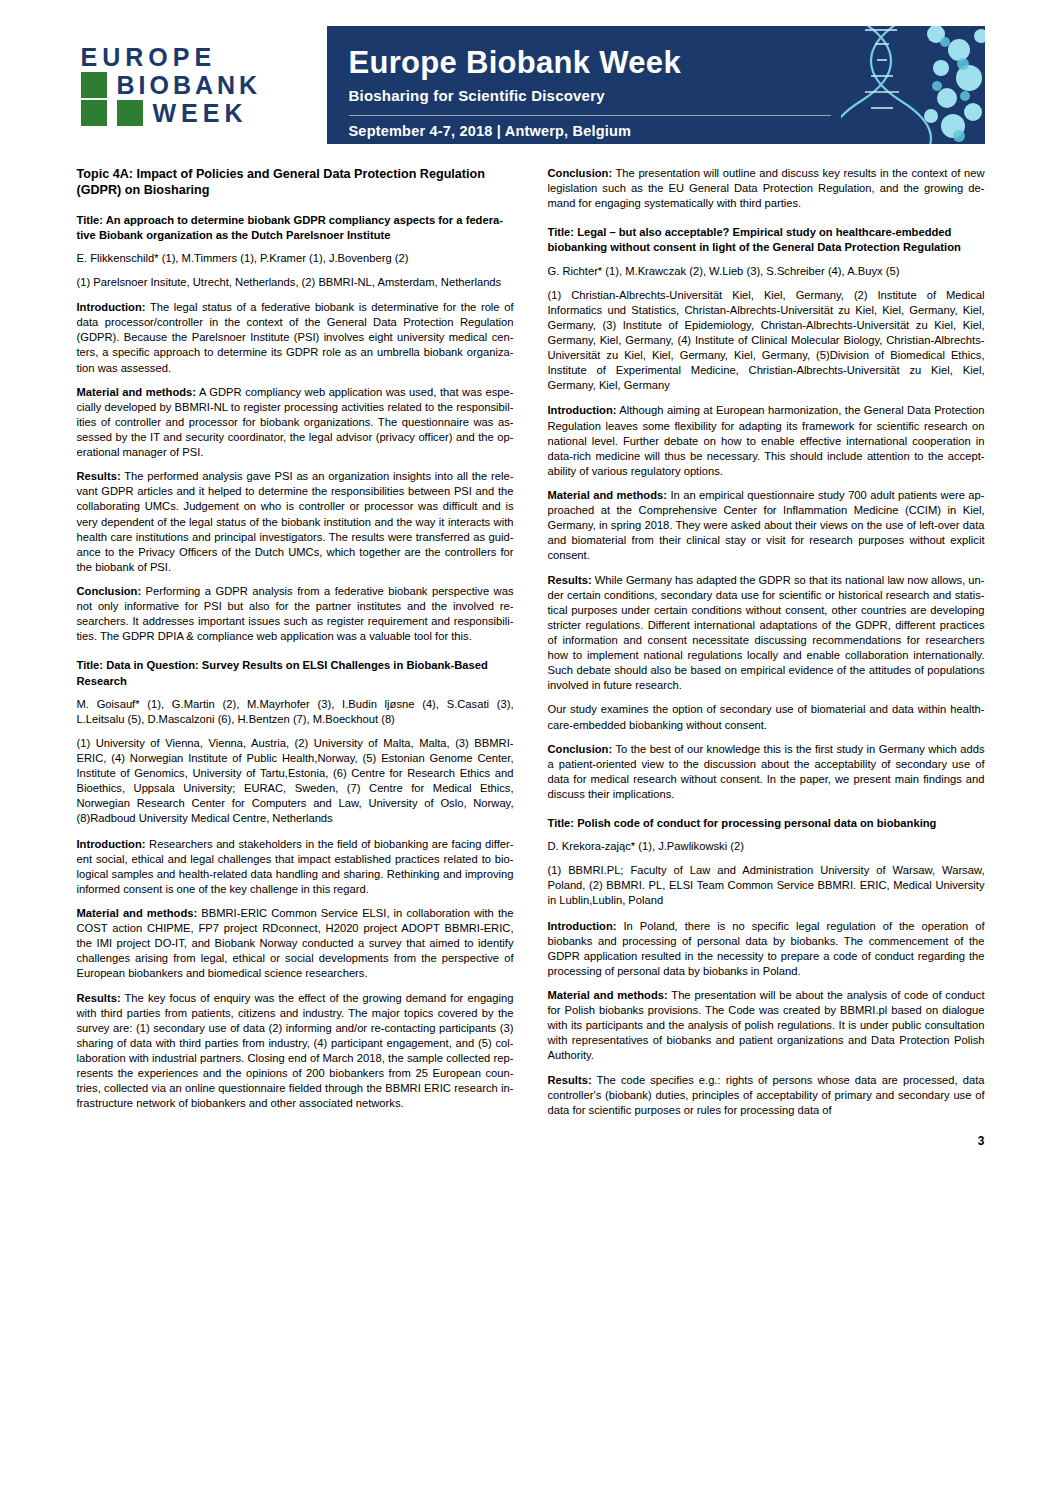EUROPE
BIOBANK
WEEK
Europe Biobank Week
Biosharing for Scientific Discovery
September 4-7, 2018 | Antwerp, Belgium
Topic 4A: Impact of Policies and General Data Protection Regulation (GDPR) on Biosharing
Title: An approach to determine biobank GDPR compliancy aspects for a federative Biobank organization as the Dutch Parelsnoer Institute
E. Flikkenschild* (1), M.Timmers (1), P.Kramer (1), J.Bovenberg (2)
(1) Parelsnoer Insitute, Utrecht, Netherlands, (2) BBMRI-NL, Amsterdam, Netherlands
Introduction: The legal status of a federative biobank is determinative for the role of data processor/controller in the context of the General Data Protection Regulation (GDPR). Because the Parelsnoer Institute (PSI) involves eight university medical centers, a specific approach to determine its GDPR role as an umbrella biobank organization was assessed.
Material and methods: A GDPR compliancy web application was used, that was especially developed by BBMRI-NL to register processing activities related to the responsibilities of controller and processor for biobank organizations. The questionnaire was assessed by the IT and security coordinator, the legal advisor (privacy officer) and the operational manager of PSI.
Results: The performed analysis gave PSI as an organization insights into all the relevant GDPR articles and it helped to determine the responsibilities between PSI and the collaborating UMCs. Judgement on who is controller or processor was difficult and is very dependent of the legal status of the biobank institution and the way it interacts with health care institutions and principal investigators. The results were transferred as guidance to the Privacy Officers of the Dutch UMCs, which together are the controllers for the biobank of PSI.
Conclusion: Performing a GDPR analysis from a federative biobank perspective was not only informative for PSI but also for the partner institutes and the involved researchers. It addresses important issues such as register requirement and responsibilities. The GDPR DPIA & compliance web application was a valuable tool for this.
Title: Data in Question: Survey Results on ELSI Challenges in Biobank-Based Research
M. Goisauf* (1), G.Martin (2), M.Mayrhofer (3), I.Budin ljøsne (4), S.Casati (3), L.Leitsalu (5), D.Mascalzoni (6), H.Bentzen (7), M.Boeckhout (8)
(1) University of Vienna, Vienna, Austria, (2) University of Malta, Malta, (3) BBMRI-ERIC, (4) Norwegian Institute of Public Health,Norway, (5) Estonian Genome Center, Institute of Genomics, University of Tartu,Estonia, (6) Centre for Research Ethics and Bioethics, Uppsala University; EURAC, Sweden, (7) Centre for Medical Ethics, Norwegian Research Center for Computers and Law, University of Oslo, Norway, (8)Radboud University Medical Centre, Netherlands
Introduction: Researchers and stakeholders in the field of biobanking are facing different social, ethical and legal challenges that impact established practices related to biological samples and health-related data handling and sharing. Rethinking and improving informed consent is one of the key challenge in this regard.
Material and methods: BBMRI-ERIC Common Service ELSI, in collaboration with the COST action CHIPME, FP7 project RDconnect, H2020 project ADOPT BBMRI-ERIC, the IMI project DO-IT, and Biobank Norway conducted a survey that aimed to identify challenges arising from legal, ethical or social developments from the perspective of European biobankers and biomedical science researchers.
Results: The key focus of enquiry was the effect of the growing demand for engaging with third parties from patients, citizens and industry. The major topics covered by the survey are: (1) secondary use of data (2) informing and/or re-contacting participants (3) sharing of data with third parties from industry, (4) participant engagement, and (5) collaboration with industrial partners. Closing end of March 2018, the sample collected represents the experiences and the opinions of 200 biobankers from 25 European countries, collected via an online questionnaire fielded through the BBMRI ERIC research infrastructure network of biobankers and other associated networks.
Conclusion: The presentation will outline and discuss key results in the context of new legislation such as the EU General Data Protection Regulation, and the growing demand for engaging systematically with third parties.
Title: Legal – but also acceptable? Empirical study on healthcare-embedded biobanking without consent in light of the General Data Protection Regulation
G. Richter* (1), M.Krawczak (2), W.Lieb (3), S.Schreiber (4), A.Buyx (5)
(1) Christian-Albrechts-Universität Kiel, Kiel, Germany, (2) Institute of Medical Informatics und Statistics, Christan-Albrechts-Universität zu Kiel, Kiel, Germany, Kiel, Germany, (3) Institute of Epidemiology, Christan-Albrechts-Universität zu Kiel, Kiel, Germany, Kiel, Germany, (4) Institute of Clinical Molecular Biology, Christian-Albrechts-Universität zu Kiel, Kiel, Germany, Kiel, Germany, (5)Division of Biomedical Ethics, Institute of Experimental Medicine, Christian-Albrechts-Universität zu Kiel, Kiel, Germany, Kiel, Germany
Introduction: Although aiming at European harmonization, the General Data Protection Regulation leaves some flexibility for adapting its framework for scientific research on national level. Further debate on how to enable effective international cooperation in data-rich medicine will thus be necessary. This should include attention to the acceptability of various regulatory options.
Material and methods: In an empirical questionnaire study 700 adult patients were approached at the Comprehensive Center for Inflammation Medicine (CCIM) in Kiel, Germany, in spring 2018. They were asked about their views on the use of left-over data and biomaterial from their clinical stay or visit for research purposes without explicit consent.
Results: While Germany has adapted the GDPR so that its national law now allows, under certain conditions, secondary data use for scientific or historical research and statistical purposes under certain conditions without consent, other countries are developing stricter regulations. Different international adaptations of the GDPR, different practices of information and consent necessitate discussing recommendations for researchers how to implement national regulations locally and enable collaboration internationally. Such debate should also be based on empirical evidence of the attitudes of populations involved in future research.
Our study examines the option of secondary use of biomaterial and data within healthcare-embedded biobanking without consent.
Conclusion: To the best of our knowledge this is the first study in Germany which adds a patient-oriented view to the discussion about the acceptability of secondary use of data for medical research without consent. In the paper, we present main findings and discuss their implications.
Title: Polish code of conduct for processing personal data on biobanking
D. Krekora-zając* (1), J.Pawlikowski (2)
(1) BBMRI.PL; Faculty of Law and Administration University of Warsaw, Warsaw, Poland, (2) BBMRI. PL, ELSI Team Common Service BBMRI. ERIC, Medical University in Lublin,Lublin, Poland
Introduction: In Poland, there is no specific legal regulation of the operation of biobanks and processing of personal data by biobanks. The commencement of the GDPR application resulted in the necessity to prepare a code of conduct regarding the processing of personal data by biobanks in Poland.
Material and methods: The presentation will be about the analysis of code of conduct for Polish biobanks provisions. The Code was created by BBMRI.pl based on dialogue with its participants and the analysis of polish regulations. It is under public consultation with representatives of biobanks and patient organizations and Data Protection Polish Authority.
Results: The code specifies e.g.: rights of persons whose data are processed, data controller's (biobank) duties, principles of acceptability of primary and secondary use of data for scientific purposes or rules for processing data of
3